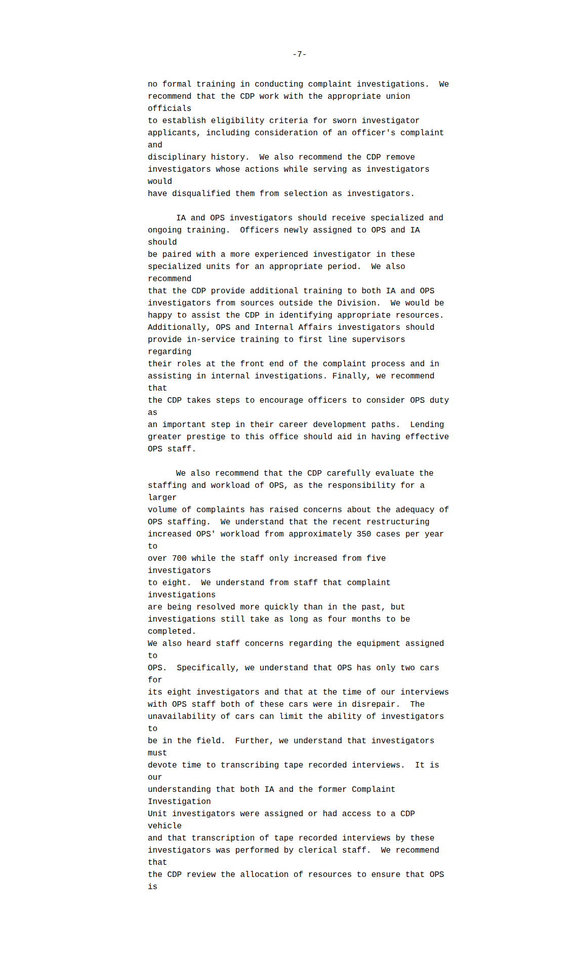-7-
no formal training in conducting complaint investigations. We recommend that the CDP work with the appropriate union officials to establish eligibility criteria for sworn investigator applicants, including consideration of an officer's complaint and disciplinary history. We also recommend the CDP remove investigators whose actions while serving as investigators would have disqualified them from selection as investigators.
IA and OPS investigators should receive specialized and ongoing training. Officers newly assigned to OPS and IA should be paired with a more experienced investigator in these specialized units for an appropriate period. We also recommend that the CDP provide additional training to both IA and OPS investigators from sources outside the Division. We would be happy to assist the CDP in identifying appropriate resources. Additionally, OPS and Internal Affairs investigators should provide in-service training to first line supervisors regarding their roles at the front end of the complaint process and in assisting in internal investigations. Finally, we recommend that the CDP takes steps to encourage officers to consider OPS duty as an important step in their career development paths. Lending greater prestige to this office should aid in having effective OPS staff.
We also recommend that the CDP carefully evaluate the staffing and workload of OPS, as the responsibility for a larger volume of complaints has raised concerns about the adequacy of OPS staffing. We understand that the recent restructuring increased OPS' workload from approximately 350 cases per year to over 700 while the staff only increased from five investigators to eight. We understand from staff that complaint investigations are being resolved more quickly than in the past, but investigations still take as long as four months to be completed. We also heard staff concerns regarding the equipment assigned to OPS. Specifically, we understand that OPS has only two cars for its eight investigators and that at the time of our interviews with OPS staff both of these cars were in disrepair. The unavailability of cars can limit the ability of investigators to be in the field. Further, we understand that investigators must devote time to transcribing tape recorded interviews. It is our understanding that both IA and the former Complaint Investigation Unit investigators were assigned or had access to a CDP vehicle and that transcription of tape recorded interviews by these investigators was performed by clerical staff. We recommend that the CDP review the allocation of resources to ensure that OPS is